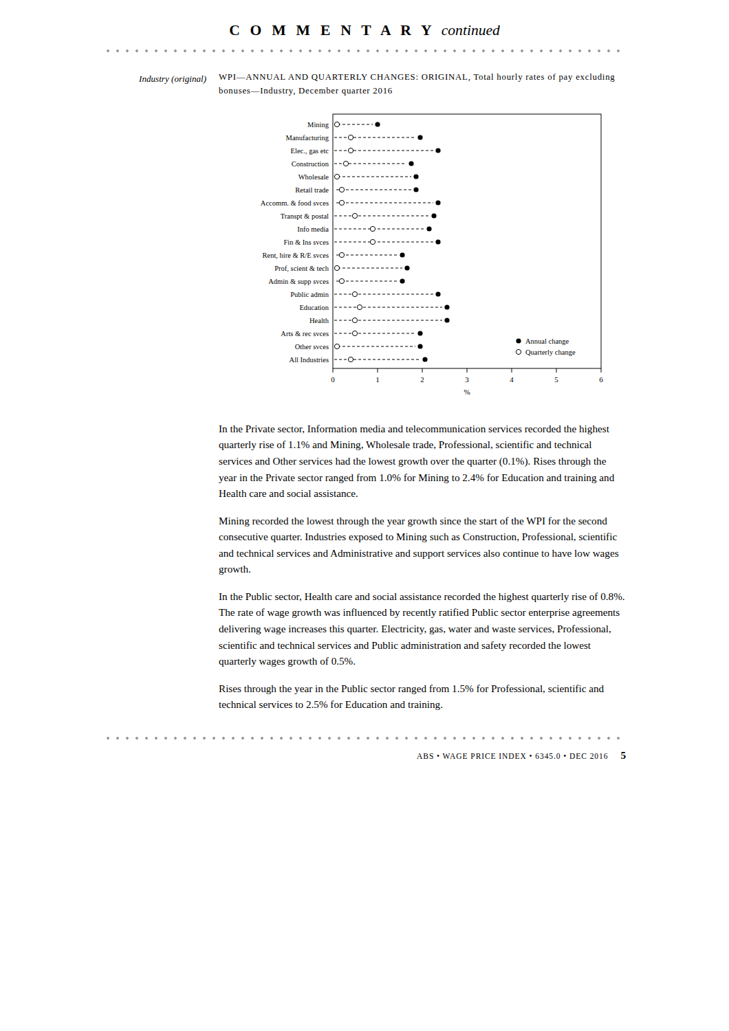C O M M E N T A R Y continued
Industry (original)
WPI—ANNUAL AND QUARTERLY CHANGES: ORIGINAL, Total hourly rates of pay excluding bonuses—Industry, December quarter 2016
WPI annual and quarterly changes by industry, December quarter 2016 Dot plot showing quarterly change (open circles) and annual change (filled circles) in the total hourly rates of pay excluding bonuses for each industry, with values ranging from about 0.1 to 2.5 per cent. 0 1 2 3 4 5 6 % Mining Manufacturing Elec., gas etc Construction Wholesale Retail trade Accomm. & food svces Transpt & postal Info media Fin & Ins svces Rent, hire & R/E svces Prof, scient & tech Admin & supp svces Public admin Education Health Arts & rec svces Other svces All Industries Annual change Quarterly change
In the Private sector, Information media and telecommunication services recorded the highest quarterly rise of 1.1% and Mining, Wholesale trade, Professional, scientific and technical services and Other services had the lowest growth over the quarter (0.1%). Rises through the year in the Private sector ranged from 1.0% for Mining to 2.4% for Education and training and Health care and social assistance.
Mining recorded the lowest through the year growth since the start of the WPI for the second consecutive quarter. Industries exposed to Mining such as Construction, Professional, scientific and technical services and Administrative and support services also continue to have low wages growth.
In the Public sector, Health care and social assistance recorded the highest quarterly rise of 0.8%. The rate of wage growth was influenced by recently ratified Public sector enterprise agreements delivering wage increases this quarter. Electricity, gas, water and waste services, Professional, scientific and technical services and Public administration and safety recorded the lowest quarterly wages growth of 0.5%.
Rises through the year in the Public sector ranged from 1.5% for Professional, scientific and technical services to 2.5% for Education and training.
ABS • WAGE PRICE INDEX • 6345.0 • DEC 2016 5